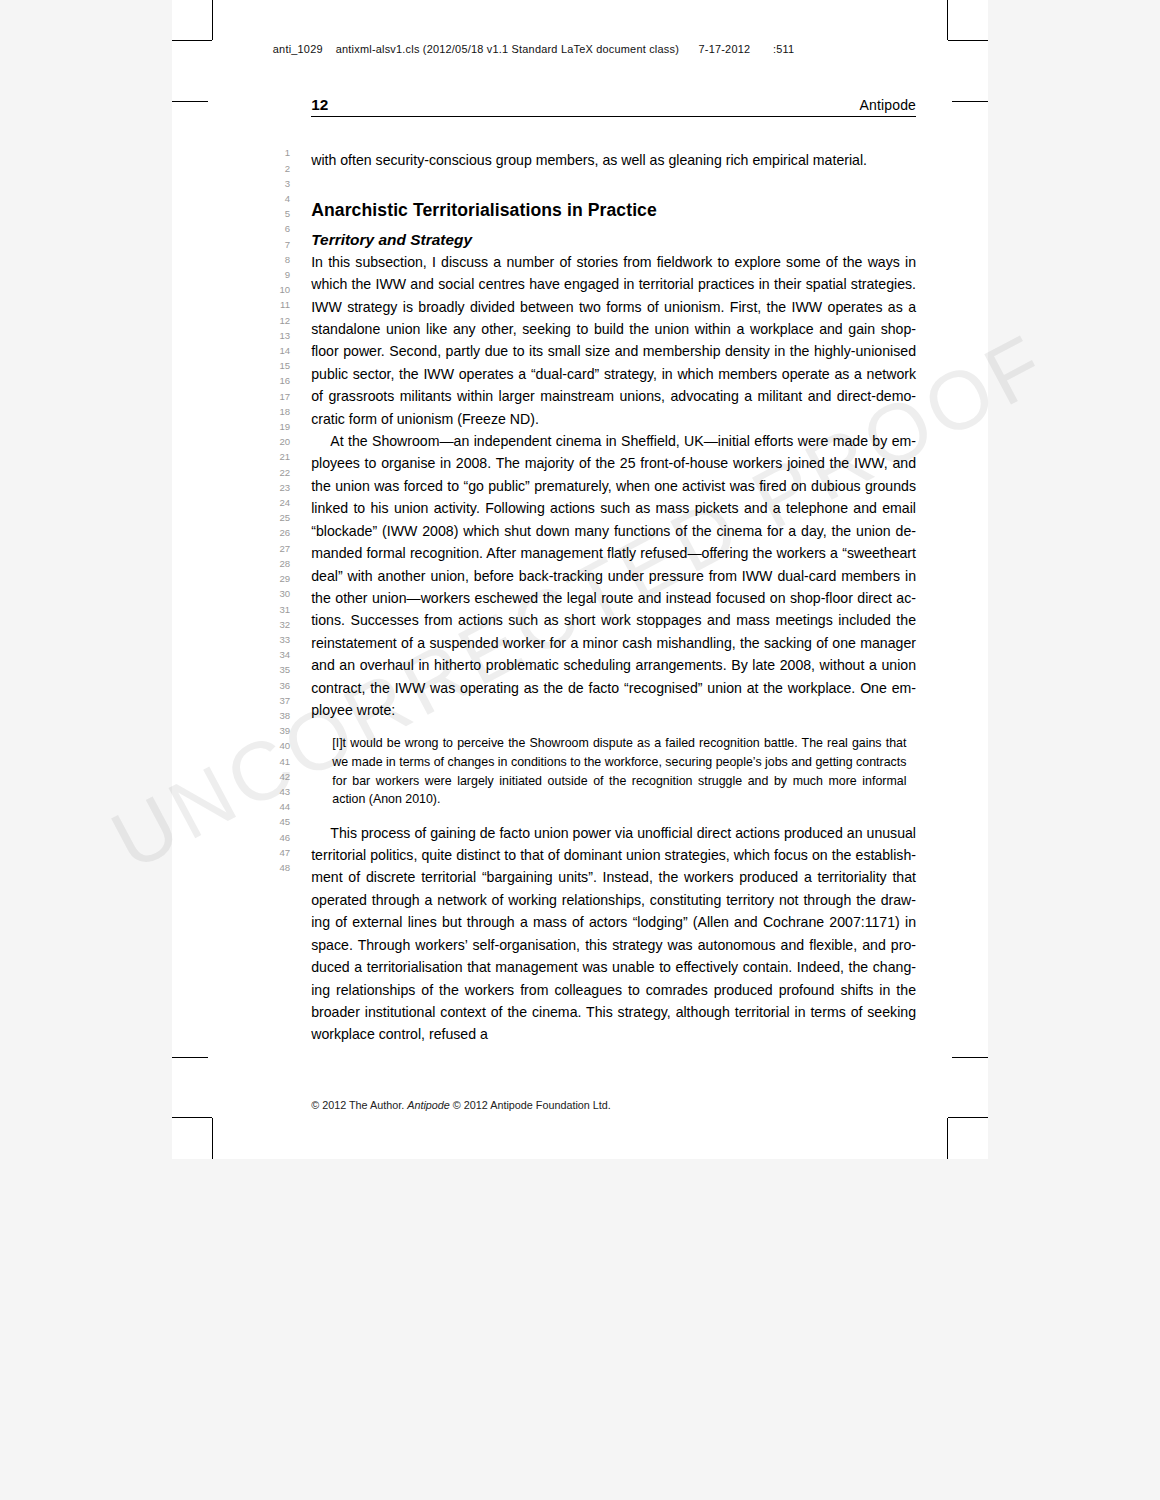anti_1029 antixml-alsv1.cls (2012/05/18 v1.1 Standard LaTeX document class) 7-17-2012 :511
UNCORRECTED PROOF
1
2
3
4
5
6
7
8
9
10
11
12
13
14
15
16
17
18
19
20
21
22
23
24
25
26
27
28
29
30
31
32
33
34
35
36
37
38
39
40
41
42
43
44
45
46
47
48
12 Antipode
with often security-conscious group members, as well as gleaning rich empirical material.
Anarchistic Territorialisations in Practice
Territory and Strategy
In this subsection, I discuss a number of stories from fieldwork to explore some of the ways in which the IWW and social centres have engaged in territorial practices in their spatial strategies. IWW strategy is broadly divided between two forms of unionism. First, the IWW operates as a standalone union like any other, seeking to build the union within a workplace and gain shop-floor power. Second, partly due to its small size and membership density in the highly-unionised public sector, the IWW operates a “dual-card” strategy, in which members operate as a network of grassroots militants within larger mainstream unions, advocating a militant and direct-democratic form of unionism (Freeze ND).
At the Showroom—an independent cinema in Sheffield, UK—initial efforts were made by employees to organise in 2008. The majority of the 25 front-of-house workers joined the IWW, and the union was forced to “go public” prematurely, when one activist was fired on dubious grounds linked to his union activity. Following actions such as mass pickets and a telephone and email “blockade” (IWW 2008) which shut down many functions of the cinema for a day, the union demanded formal recognition. After management flatly refused—offering the workers a “sweetheart deal” with another union, before back-tracking under pressure from IWW dual-card members in the other union—workers eschewed the legal route and instead focused on shop-floor direct actions. Successes from actions such as short work stoppages and mass meetings included the reinstatement of a suspended worker for a minor cash mishandling, the sacking of one manager and an overhaul in hitherto problematic scheduling arrangements. By late 2008, without a union contract, the IWW was operating as the de facto “recognised” union at the workplace. One employee wrote:
[I]t would be wrong to perceive the Showroom dispute as a failed recognition battle. The real gains that we made in terms of changes in conditions to the workforce, securing people’s jobs and getting contracts for bar workers were largely initiated outside of the recognition struggle and by much more informal action (Anon 2010).
This process of gaining de facto union power via unofficial direct actions produced an unusual territorial politics, quite distinct to that of dominant union strategies, which focus on the establishment of discrete territorial “bargaining units”. Instead, the workers produced a territoriality that operated through a network of working relationships, constituting territory not through the drawing of external lines but through a mass of actors “lodging” (Allen and Cochrane 2007:1171) in space. Through workers’ self-organisation, this strategy was autonomous and flexible, and produced a territorialisation that management was unable to effectively contain. Indeed, the changing relationships of the workers from colleagues to comrades produced profound shifts in the broader institutional context of the cinema. This strategy, although territorial in terms of seeking workplace control, refused a
© 2012 The Author. Antipode © 2012 Antipode Foundation Ltd.